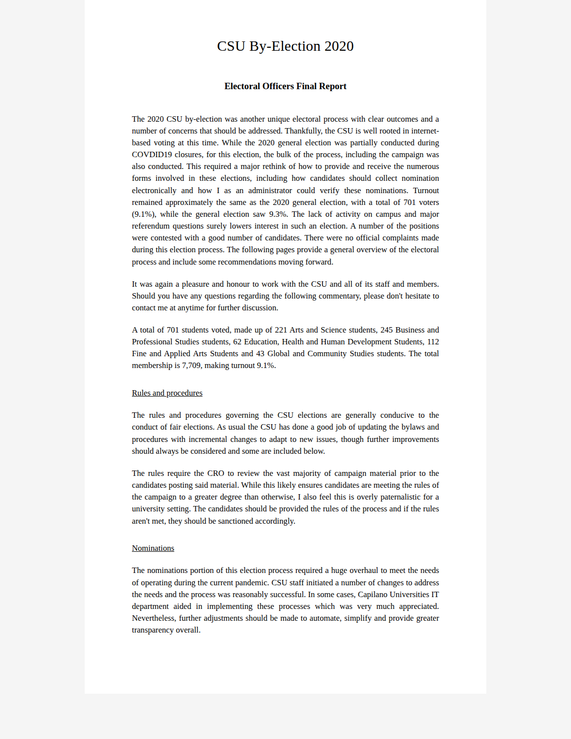CSU By-Election 2020
Electoral Officers Final Report
The 2020 CSU by-election was another unique electoral process with clear outcomes and a number of concerns that should be addressed. Thankfully, the CSU is well rooted in internet-based voting at this time. While the 2020 general election was partially conducted during COVDID19 closures, for this election, the bulk of the process, including the campaign was also conducted. This required a major rethink of how to provide and receive the numerous forms involved in these elections, including how candidates should collect nomination electronically and how I as an administrator could verify these nominations. Turnout remained approximately the same as the 2020 general election, with a total of 701 voters (9.1%), while the general election saw 9.3%. The lack of activity on campus and major referendum questions surely lowers interest in such an election. A number of the positions were contested with a good number of candidates. There were no official complaints made during this election process. The following pages provide a general overview of the electoral process and include some recommendations moving forward.
It was again a pleasure and honour to work with the CSU and all of its staff and members. Should you have any questions regarding the following commentary, please don't hesitate to contact me at anytime for further discussion.
A total of 701 students voted, made up of 221 Arts and Science students, 245 Business and Professional Studies students, 62 Education, Health and Human Development Students, 112 Fine and Applied Arts Students and 43 Global and Community Studies students. The total membership is 7,709, making turnout 9.1%.
Rules and procedures
The rules and procedures governing the CSU elections are generally conducive to the conduct of fair elections. As usual the CSU has done a good job of updating the bylaws and procedures with incremental changes to adapt to new issues, though further improvements should always be considered and some are included below.
The rules require the CRO to review the vast majority of campaign material prior to the candidates posting said material. While this likely ensures candidates are meeting the rules of the campaign to a greater degree than otherwise, I also feel this is overly paternalistic for a university setting. The candidates should be provided the rules of the process and if the rules aren't met, they should be sanctioned accordingly.
Nominations
The nominations portion of this election process required a huge overhaul to meet the needs of operating during the current pandemic. CSU staff initiated a number of changes to address the needs and the process was reasonably successful. In some cases, Capilano Universities IT department aided in implementing these processes which was very much appreciated. Nevertheless, further adjustments should be made to automate, simplify and provide greater transparency overall.